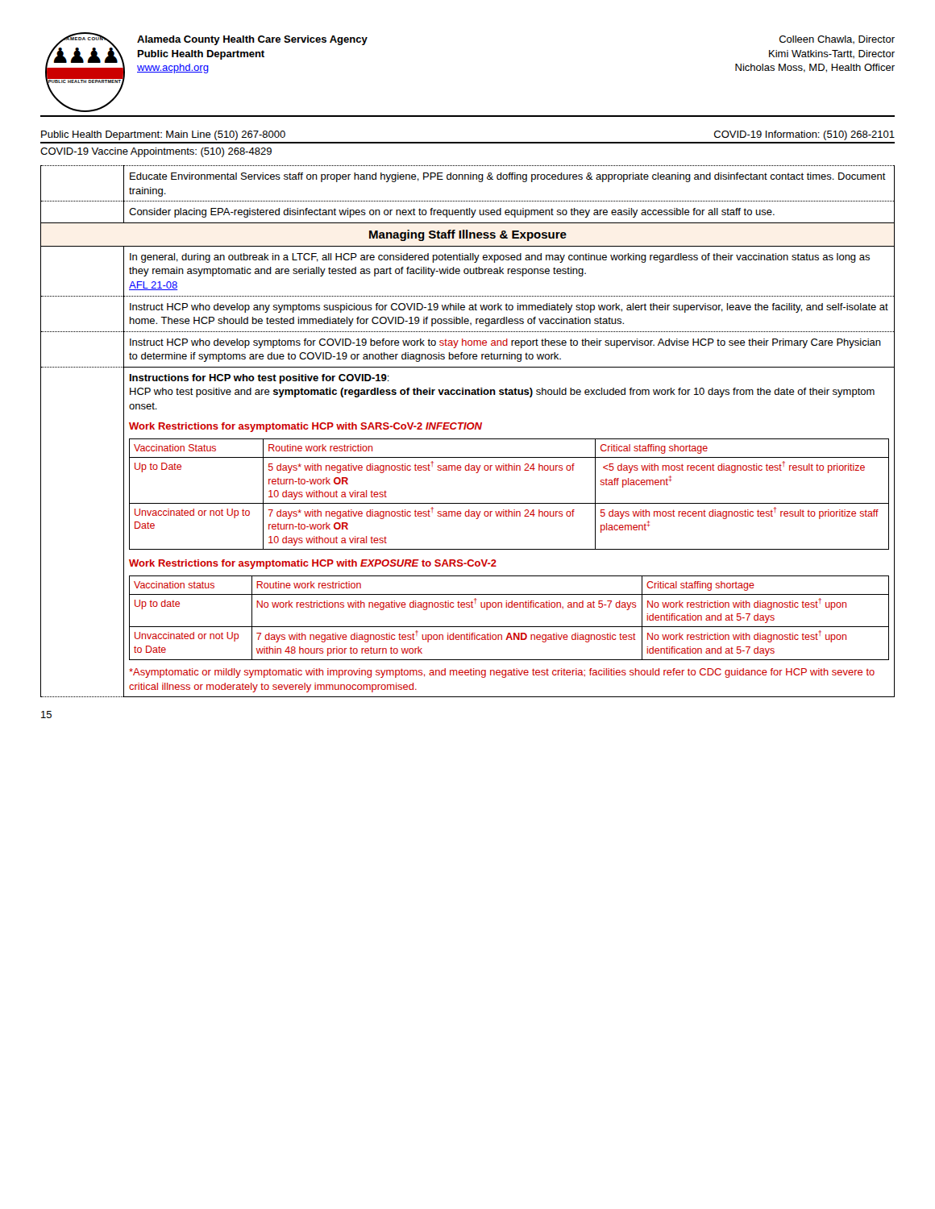ALAMEDA COUNTY
♟♟♟♟
PUBLIC HEALTH DEPARTMENT
Alameda County Health Care Services Agency
Colleen Chawla, Director
Public Health Department
Kimi Watkins-Tartt, Director
www.acphd.org
Nicholas Moss, MD, Health Officer
Public Health Department: Main Line (510) 267-8000
COVID-19 Information: (510) 268-2101
COVID-19 Vaccine Appointments: (510) 268-4829
| | Educate Environmental Services staff on proper hand hygiene, PPE donning & doffing procedures & appropriate cleaning and disinfectant contact times. Document training. |
| | Consider placing EPA-registered disinfectant wipes on or next to frequently used equipment so they are easily accessible for all staff to use. |
| Managing Staff Illness & Exposure |
| | In general, during an outbreak in a LTCF, all HCP are considered potentially exposed and may continue working regardless of their vaccination status as long as they remain asymptomatic and are serially tested as part of facility-wide outbreak response testing. AFL 21-08 |
| | Instruct HCP who develop any symptoms suspicious for COVID-19 while at work to immediately stop work, alert their supervisor, leave the facility, and self-isolate at home. These HCP should be tested immediately for COVID-19 if possible, regardless of vaccination status. |
| | Instruct HCP who develop symptoms for COVID-19 before work to stay home and report these to their supervisor. Advise HCP to see their Primary Care Physician to determine if symptoms are due to COVID-19 or another diagnosis before returning to work. |
| | Instructions for HCP who test positive for COVID-19 : HCP who test positive and are symptomatic (regardless of their vaccination status) should be excluded from work for 10 days from the date of their symptom onset. Work Restrictions for asymptomatic HCP with SARS-CoV-2 INFECTION / Vaccination Status / Routine work restriction / Critical staffing shortage / / --- / --- / --- / / Up to Date / 5 days* with negative diagnostic test † same day or within 24 hours of return-to-work OR 10 days without a viral test / <5 days with most recent diagnostic test † result to prioritize staff placement ‡ / / Unvaccinated or not Up to Date / 7 days* with negative diagnostic test † same day or within 24 hours of return-to-work OR 10 days without a viral test / 5 days with most recent diagnostic test † result to prioritize staff placement ‡ / Work Restrictions for asymptomatic HCP with EXPOSURE to SARS-CoV-2 / Vaccination status / Routine work restriction / Critical staffing shortage / / --- / --- / --- / / Up to date / No work restrictions with negative diagnostic test † upon identification, and at 5-7 days / No work restriction with diagnostic test † upon identification and at 5-7 days / / Unvaccinated or not Up to Date / 7 days with negative diagnostic test † upon identification AND negative diagnostic test within 48 hours prior to return to work / No work restriction with diagnostic test † upon identification and at 5-7 days / *Asymptomatic or mildly symptomatic with improving symptoms, and meeting negative test criteria; facilities should refer to CDC guidance for HCP with severe to critical illness or moderately to severely immunocompromised. |
15